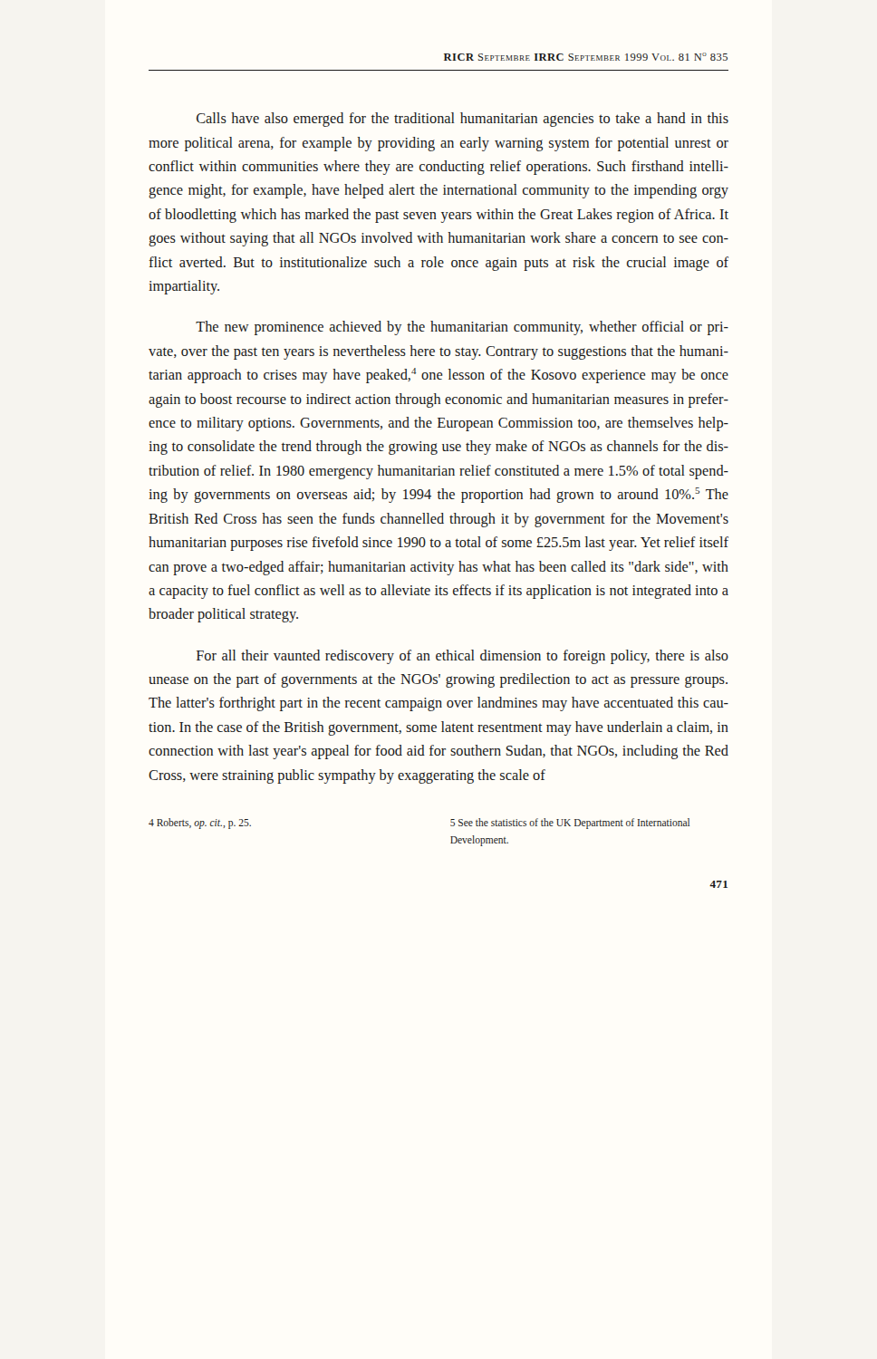RICR Septembre IRRC September 1999 Vol. 81 No 835
Calls have also emerged for the traditional humanitarian agencies to take a hand in this more political arena, for example by providing an early warning system for potential unrest or conflict within communities where they are conducting relief operations. Such firsthand intelligence might, for example, have helped alert the international community to the impending orgy of bloodletting which has marked the past seven years within the Great Lakes region of Africa. It goes without saying that all NGOs involved with humanitarian work share a concern to see conflict averted. But to institutionalize such a role once again puts at risk the crucial image of impartiality.
The new prominence achieved by the humanitarian community, whether official or private, over the past ten years is nevertheless here to stay. Contrary to suggestions that the humanitarian approach to crises may have peaked,4 one lesson of the Kosovo experience may be once again to boost recourse to indirect action through economic and humanitarian measures in preference to military options. Governments, and the European Commission too, are themselves helping to consolidate the trend through the growing use they make of NGOs as channels for the distribution of relief. In 1980 emergency humanitarian relief constituted a mere 1.5% of total spending by governments on overseas aid; by 1994 the proportion had grown to around 10%.5 The British Red Cross has seen the funds channelled through it by government for the Movement's humanitarian purposes rise fivefold since 1990 to a total of some £25.5m last year. Yet relief itself can prove a two-edged affair; humanitarian activity has what has been called its "dark side", with a capacity to fuel conflict as well as to alleviate its effects if its application is not integrated into a broader political strategy.
For all their vaunted rediscovery of an ethical dimension to foreign policy, there is also unease on the part of governments at the NGOs' growing predilection to act as pressure groups. The latter's forthright part in the recent campaign over landmines may have accentuated this caution. In the case of the British government, some latent resentment may have underlain a claim, in connection with last year's appeal for food aid for southern Sudan, that NGOs, including the Red Cross, were straining public sympathy by exaggerating the scale of
4 Roberts, op. cit., p. 25.
5 See the statistics of the UK Department of International Development.
471